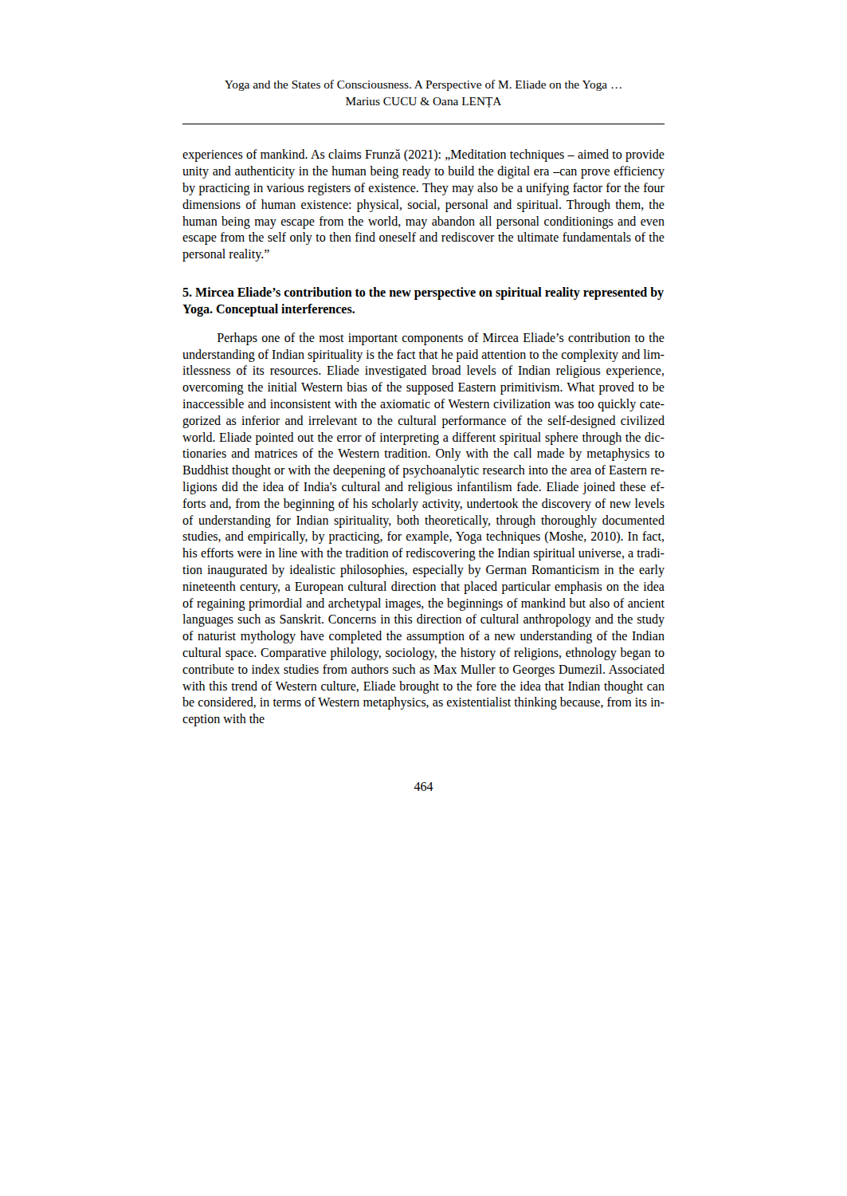Yoga and the States of Consciousness. A Perspective of M. Eliade on the Yoga … Marius CUCU & Oana LENȚA
experiences of mankind. As claims Frunză (2021): „Meditation techniques – aimed to provide unity and authenticity in the human being ready to build the digital era –can prove efficiency by practicing in various registers of existence. They may also be a unifying factor for the four dimensions of human existence: physical, social, personal and spiritual. Through them, the human being may escape from the world, may abandon all personal conditionings and even escape from the self only to then find oneself and rediscover the ultimate fundamentals of the personal reality.”
5. Mircea Eliade’s contribution to the new perspective on spiritual reality represented by Yoga. Conceptual interferences.
Perhaps one of the most important components of Mircea Eliade’s contribution to the understanding of Indian spirituality is the fact that he paid attention to the complexity and limitlessness of its resources. Eliade investigated broad levels of Indian religious experience, overcoming the initial Western bias of the supposed Eastern primitivism. What proved to be inaccessible and inconsistent with the axiomatic of Western civilization was too quickly categorized as inferior and irrelevant to the cultural performance of the self-designed civilized world. Eliade pointed out the error of interpreting a different spiritual sphere through the dictionaries and matrices of the Western tradition. Only with the call made by metaphysics to Buddhist thought or with the deepening of psychoanalytic research into the area of Eastern religions did the idea of India's cultural and religious infantilism fade. Eliade joined these efforts and, from the beginning of his scholarly activity, undertook the discovery of new levels of understanding for Indian spirituality, both theoretically, through thoroughly documented studies, and empirically, by practicing, for example, Yoga techniques (Moshe, 2010). In fact, his efforts were in line with the tradition of rediscovering the Indian spiritual universe, a tradition inaugurated by idealistic philosophies, especially by German Romanticism in the early nineteenth century, a European cultural direction that placed particular emphasis on the idea of regaining primordial and archetypal images, the beginnings of mankind but also of ancient languages such as Sanskrit. Concerns in this direction of cultural anthropology and the study of naturist mythology have completed the assumption of a new understanding of the Indian cultural space. Comparative philology, sociology, the history of religions, ethnology began to contribute to index studies from authors such as Max Muller to Georges Dumezil. Associated with this trend of Western culture, Eliade brought to the fore the idea that Indian thought can be considered, in terms of Western metaphysics, as existentialist thinking because, from its inception with the
464